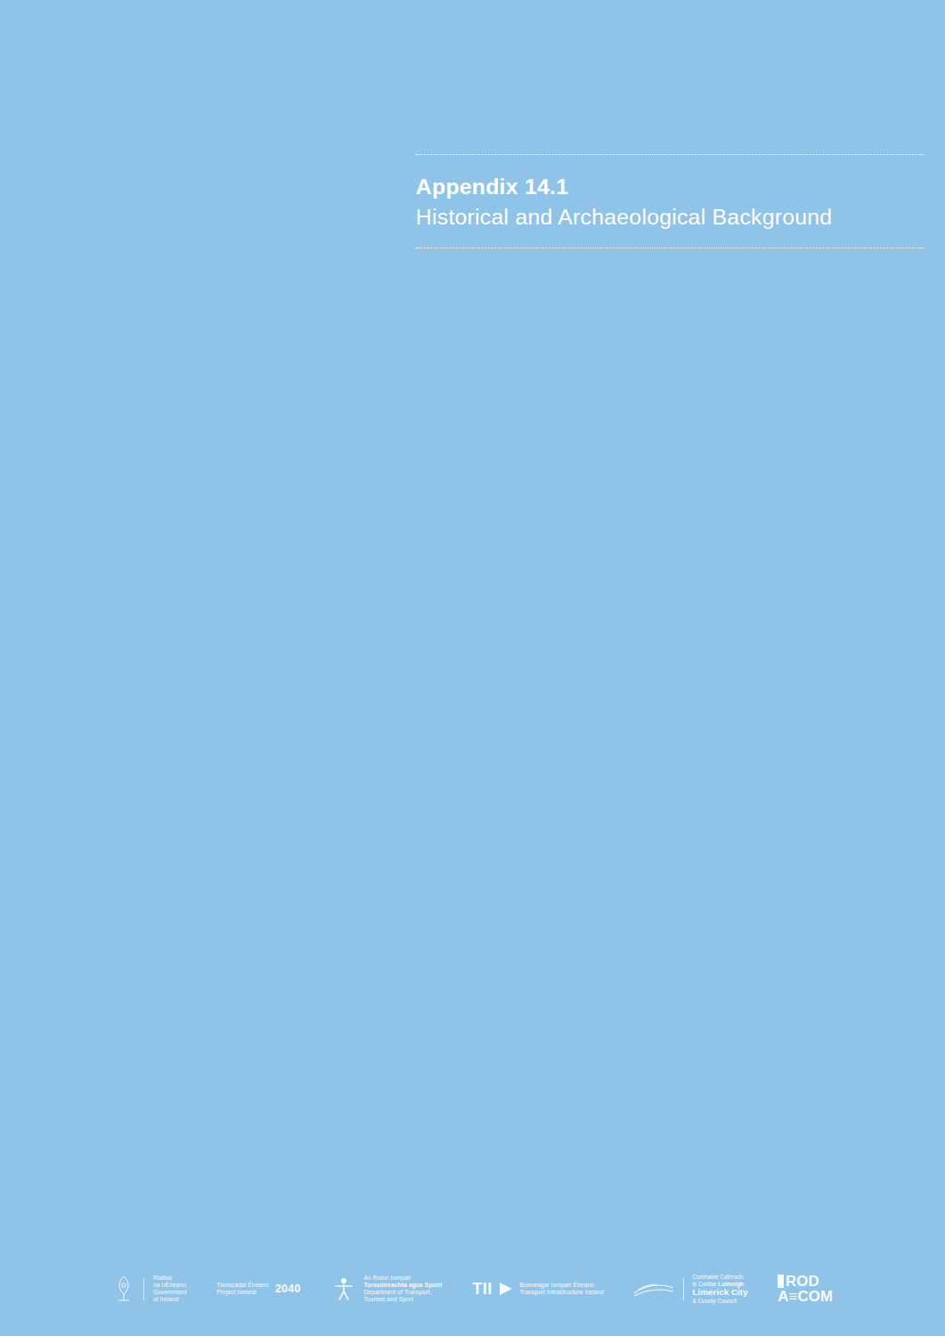Appendix 14.1
Historical and Archaeological Background
Rialtas
na hÉireann
Government
of Ireland
Tionscadal Éireann
Project Ireland
2040
An Roinn Iompair
Turasóireachta agus Spóirt
Department of Transport,
Tourism and Sport
TII
Bonneagar Iompair Éireann
Transport Infrastructure Ireland
Comhairle Cathrach
is Contae Luimnigh
Limerick City
& County Council
ROD
A≡COM